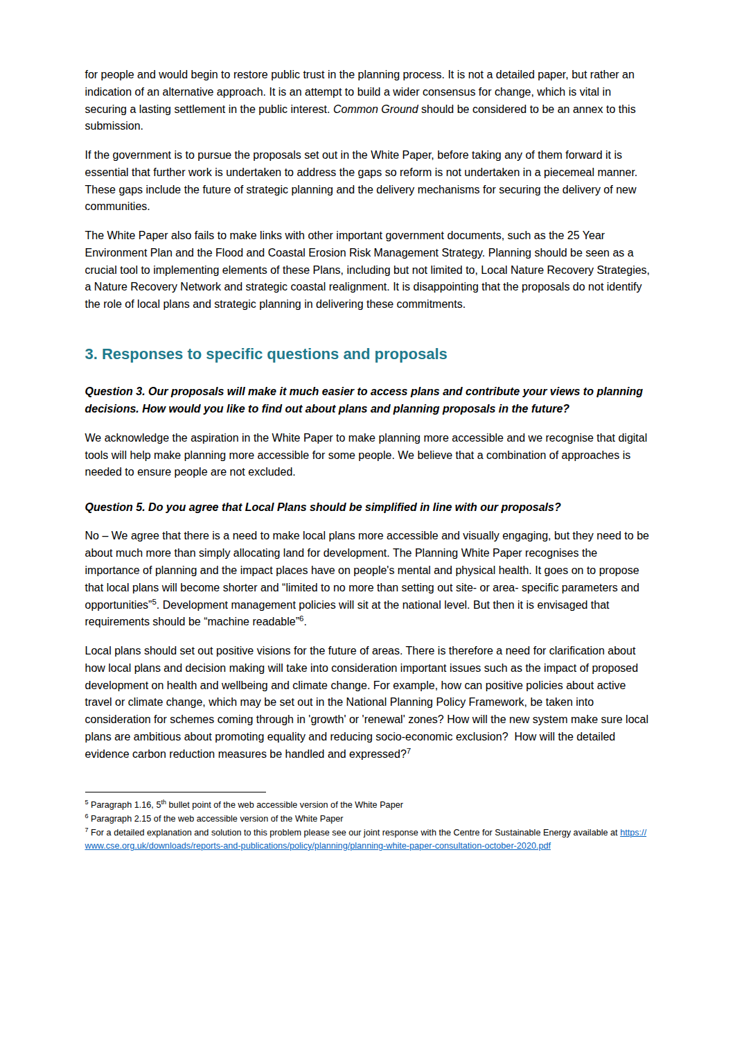for people and would begin to restore public trust in the planning process. It is not a detailed paper, but rather an indication of an alternative approach. It is an attempt to build a wider consensus for change, which is vital in securing a lasting settlement in the public interest. Common Ground should be considered to be an annex to this submission.
If the government is to pursue the proposals set out in the White Paper, before taking any of them forward it is essential that further work is undertaken to address the gaps so reform is not undertaken in a piecemeal manner. These gaps include the future of strategic planning and the delivery mechanisms for securing the delivery of new communities.
The White Paper also fails to make links with other important government documents, such as the 25 Year Environment Plan and the Flood and Coastal Erosion Risk Management Strategy. Planning should be seen as a crucial tool to implementing elements of these Plans, including but not limited to, Local Nature Recovery Strategies, a Nature Recovery Network and strategic coastal realignment. It is disappointing that the proposals do not identify the role of local plans and strategic planning in delivering these commitments.
3. Responses to specific questions and proposals
Question 3. Our proposals will make it much easier to access plans and contribute your views to planning decisions. How would you like to find out about plans and planning proposals in the future?
We acknowledge the aspiration in the White Paper to make planning more accessible and we recognise that digital tools will help make planning more accessible for some people. We believe that a combination of approaches is needed to ensure people are not excluded.
Question 5. Do you agree that Local Plans should be simplified in line with our proposals?
No – We agree that there is a need to make local plans more accessible and visually engaging, but they need to be about much more than simply allocating land for development. The Planning White Paper recognises the importance of planning and the impact places have on people's mental and physical health. It goes on to propose that local plans will become shorter and “limited to no more than setting out site- or area- specific parameters and opportunities”5. Development management policies will sit at the national level. But then it is envisaged that requirements should be “machine readable”6.
Local plans should set out positive visions for the future of areas. There is therefore a need for clarification about how local plans and decision making will take into consideration important issues such as the impact of proposed development on health and wellbeing and climate change. For example, how can positive policies about active travel or climate change, which may be set out in the National Planning Policy Framework, be taken into consideration for schemes coming through in 'growth' or 'renewal' zones? How will the new system make sure local plans are ambitious about promoting equality and reducing socio-economic exclusion? How will the detailed evidence carbon reduction measures be handled and expressed?7
5 Paragraph 1.16, 5th bullet point of the web accessible version of the White Paper
6 Paragraph 2.15 of the web accessible version of the White Paper
7 For a detailed explanation and solution to this problem please see our joint response with the Centre for Sustainable Energy available at https://www.cse.org.uk/downloads/reports-and-publications/policy/planning/planning-white-paper-consultation-october-2020.pdf